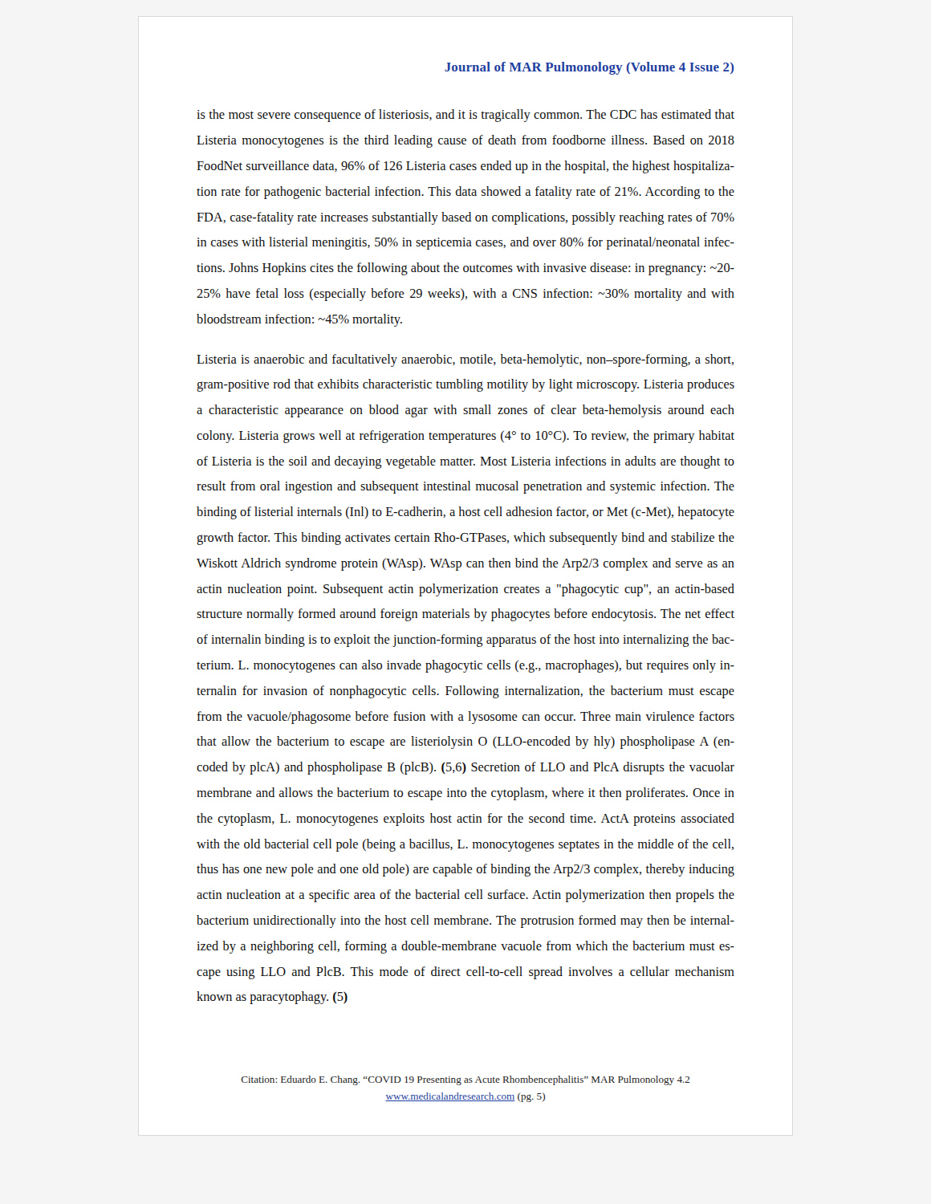Journal of MAR Pulmonology (Volume 4 Issue 2)
is the most severe consequence of listeriosis, and it is tragically common. The CDC has estimated that Listeria monocytogenes is the third leading cause of death from foodborne illness. Based on 2018 FoodNet surveillance data, 96% of 126 Listeria cases ended up in the hospital, the highest hospitalization rate for pathogenic bacterial infection. This data showed a fatality rate of 21%. According to the FDA, case-fatality rate increases substantially based on complications, possibly reaching rates of 70% in cases with listerial meningitis, 50% in septicemia cases, and over 80% for perinatal/neonatal infections. Johns Hopkins cites the following about the outcomes with invasive disease: in pregnancy: ~20-25% have fetal loss (especially before 29 weeks), with a CNS infection: ~30% mortality and with bloodstream infection: ~45% mortality.
Listeria is anaerobic and facultatively anaerobic, motile, beta-hemolytic, non–spore-forming, a short, gram-positive rod that exhibits characteristic tumbling motility by light microscopy. Listeria produces a characteristic appearance on blood agar with small zones of clear beta-hemolysis around each colony. Listeria grows well at refrigeration temperatures (4° to 10°C). To review, the primary habitat of Listeria is the soil and decaying vegetable matter. Most Listeria infections in adults are thought to result from oral ingestion and subsequent intestinal mucosal penetration and systemic infection. The binding of listerial internals (Inl) to E-cadherin, a host cell adhesion factor, or Met (c-Met), hepatocyte growth factor. This binding activates certain Rho-GTPases, which subsequently bind and stabilize the Wiskott Aldrich syndrome protein (WAsp). WAsp can then bind the Arp2/3 complex and serve as an actin nucleation point. Subsequent actin polymerization creates a "phagocytic cup", an actin-based structure normally formed around foreign materials by phagocytes before endocytosis. The net effect of internalin binding is to exploit the junction-forming apparatus of the host into internalizing the bacterium. L. monocytogenes can also invade phagocytic cells (e.g., macrophages), but requires only internalin for invasion of nonphagocytic cells. Following internalization, the bacterium must escape from the vacuole/phagosome before fusion with a lysosome can occur. Three main virulence factors that allow the bacterium to escape are listeriolysin O (LLO-encoded by hly) phospholipase A (encoded by plcA) and phospholipase B (plcB). (5,6) Secretion of LLO and PlcA disrupts the vacuolar membrane and allows the bacterium to escape into the cytoplasm, where it then proliferates. Once in the cytoplasm, L. monocytogenes exploits host actin for the second time. ActA proteins associated with the old bacterial cell pole (being a bacillus, L. monocytogenes septates in the middle of the cell, thus has one new pole and one old pole) are capable of binding the Arp2/3 complex, thereby inducing actin nucleation at a specific area of the bacterial cell surface. Actin polymerization then propels the bacterium unidirectionally into the host cell membrane. The protrusion formed may then be internalized by a neighboring cell, forming a double-membrane vacuole from which the bacterium must escape using LLO and PlcB. This mode of direct cell-to-cell spread involves a cellular mechanism known as paracytophagy. (5)
Citation: Eduardo E. Chang. “COVID 19 Presenting as Acute Rhombencephalitis” MAR Pulmonology 4.2
www.medicalandresearch.com (pg. 5)